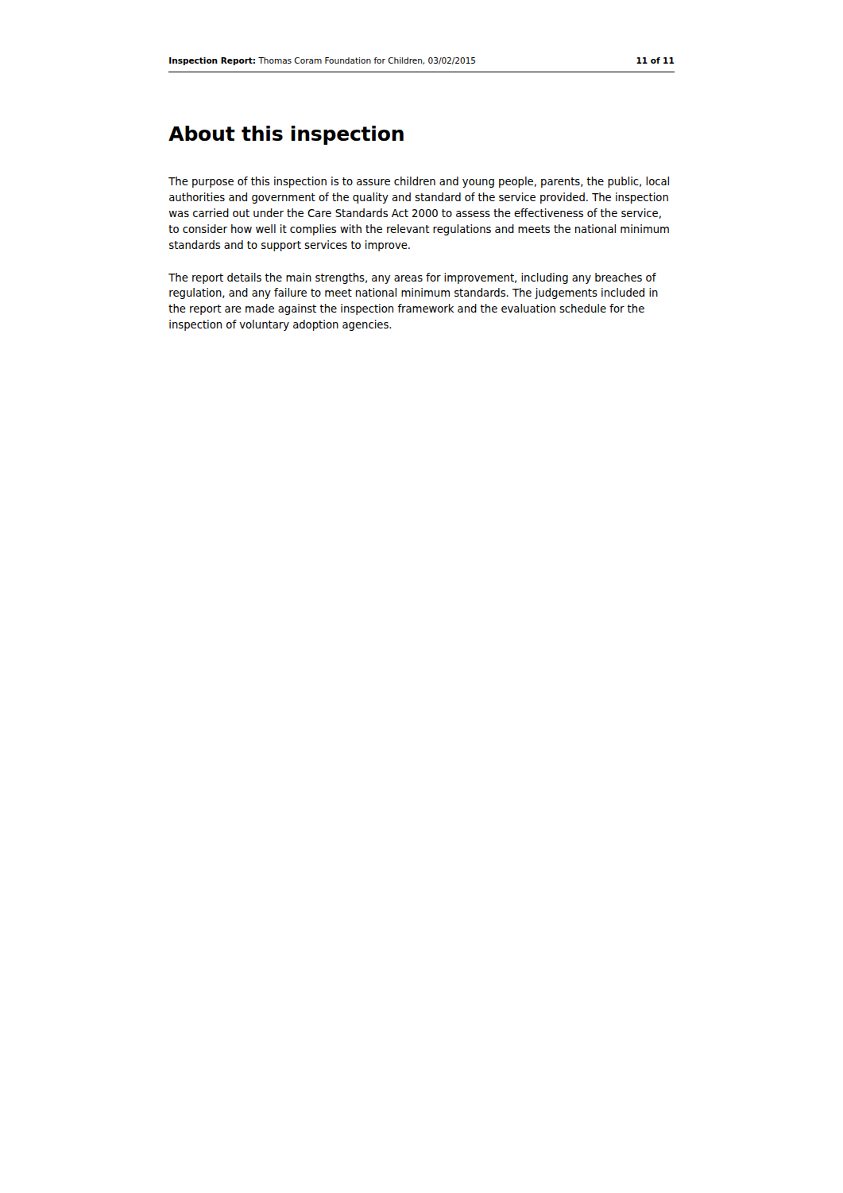Inspection Report: Thomas Coram Foundation for Children, 03/02/2015
11 of 11
About this inspection
The purpose of this inspection is to assure children and young people, parents, the public, local authorities and government of the quality and standard of the service provided. The inspection was carried out under the Care Standards Act 2000 to assess the effectiveness of the service, to consider how well it complies with the relevant regulations and meets the national minimum standards and to support services to improve.
The report details the main strengths, any areas for improvement, including any breaches of regulation, and any failure to meet national minimum standards. The judgements included in the report are made against the inspection framework and the evaluation schedule for the inspection of voluntary adoption agencies.